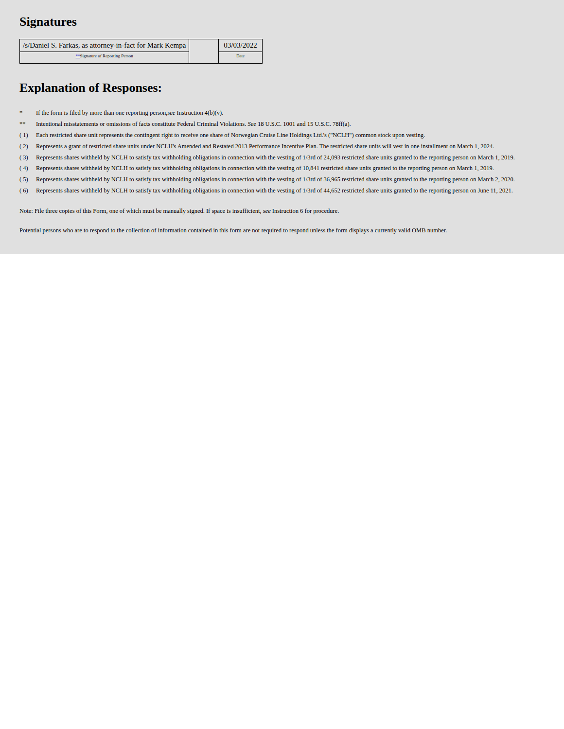Signatures
| /s/Daniel S. Farkas, as attorney-in-fact for Mark Kempa ** Signature of Reporting Person | | 03/03/2022 Date |
Explanation of Responses:
| * | If the form is filed by more than one reporting person, see Instruction 4(b)(v). |
| ** | Intentional misstatements or omissions of facts constitute Federal Criminal Violations. See 18 U.S.C. 1001 and 15 U.S.C. 78ff(a). |
| ( 1) | Each restricted share unit represents the contingent right to receive one share of Norwegian Cruise Line Holdings Ltd.'s ("NCLH") common stock upon vesting. |
| ( 2) | Represents a grant of restricted share units under NCLH's Amended and Restated 2013 Performance Incentive Plan. The restricted share units will vest in one installment on March 1, 2024. |
| ( 3) | Represents shares withheld by NCLH to satisfy tax withholding obligations in connection with the vesting of 1/3rd of 24,093 restricted share units granted to the reporting person on March 1, 2019. |
| ( 4) | Represents shares withheld by NCLH to satisfy tax withholding obligations in connection with the vesting of 10,841 restricted share units granted to the reporting person on March 1, 2019. |
| ( 5) | Represents shares withheld by NCLH to satisfy tax withholding obligations in connection with the vesting of 1/3rd of 36,965 restricted share units granted to the reporting person on March 2, 2020. |
| ( 6) | Represents shares withheld by NCLH to satisfy tax withholding obligations in connection with the vesting of 1/3rd of 44,652 restricted share units granted to the reporting person on June 11, 2021. |
Note: File three copies of this Form, one of which must be manually signed. If space is insufficient, see Instruction 6 for procedure.
Potential persons who are to respond to the collection of information contained in this form are not required to respond unless the form displays a currently valid OMB number.